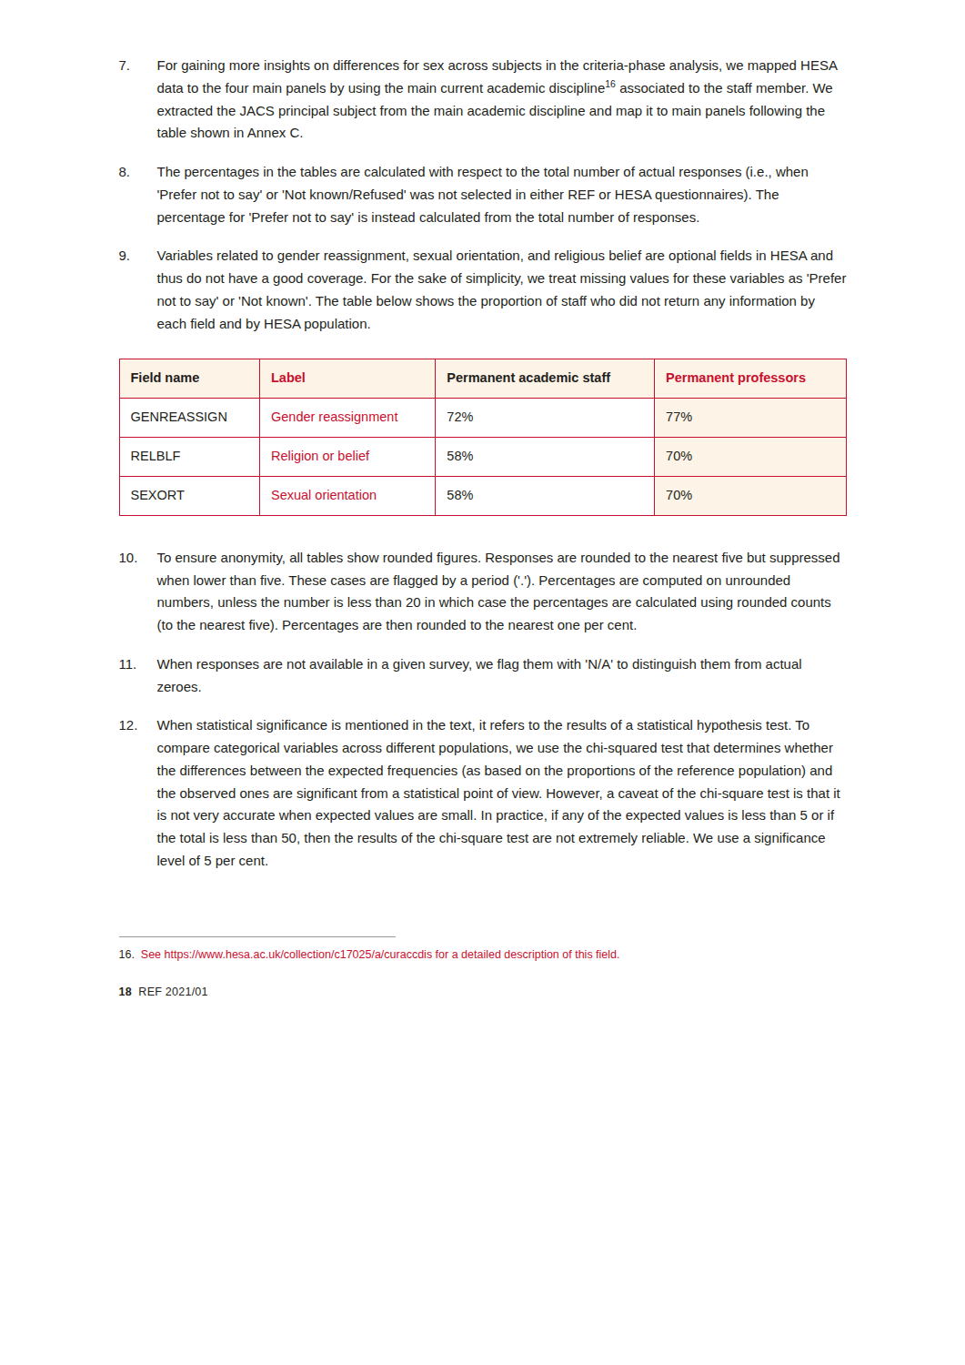7.
For gaining more insights on differences for sex across subjects in the criteria-phase analysis, we mapped HESA data to the four main panels by using the main current academic discipline16 associated to the staff member. We extracted the JACS principal subject from the main academic discipline and map it to main panels following the table shown in Annex C.
8.
The percentages in the tables are calculated with respect to the total number of actual responses (i.e., when 'Prefer not to say' or 'Not known/Refused' was not selected in either REF or HESA questionnaires). The percentage for 'Prefer not to say' is instead calculated from the total number of responses.
9.
Variables related to gender reassignment, sexual orientation, and religious belief are optional fields in HESA and thus do not have a good coverage. For the sake of simplicity, we treat missing values for these variables as 'Prefer not to say' or 'Not known'. The table below shows the proportion of staff who did not return any information by each field and by HESA population.
| Field name | Label | Permanent academic staff | Permanent professors |
| --- | --- | --- | --- |
| GENREASSIGN | Gender reassignment | 72% | 77% |
| RELBLF | Religion or belief | 58% | 70% |
| SEXORT | Sexual orientation | 58% | 70% |
10.
To ensure anonymity, all tables show rounded figures. Responses are rounded to the nearest five but suppressed when lower than five. These cases are flagged by a period ('.'). Percentages are computed on unrounded numbers, unless the number is less than 20 in which case the percentages are calculated using rounded counts (to the nearest five). Percentages are then rounded to the nearest one per cent.
11.
When responses are not available in a given survey, we flag them with 'N/A' to distinguish them from actual zeroes.
12.
When statistical significance is mentioned in the text, it refers to the results of a statistical hypothesis test. To compare categorical variables across different populations, we use the chi-squared test that determines whether the differences between the expected frequencies (as based on the proportions of the reference population) and the observed ones are significant from a statistical point of view. However, a caveat of the chi-square test is that it is not very accurate when expected values are small. In practice, if any of the expected values is less than 5 or if the total is less than 50, then the results of the chi-square test are not extremely reliable. We use a significance level of 5 per cent.
16. See https://www.hesa.ac.uk/collection/c17025/a/curaccdis for a detailed description of this field.
18 REF 2021/01